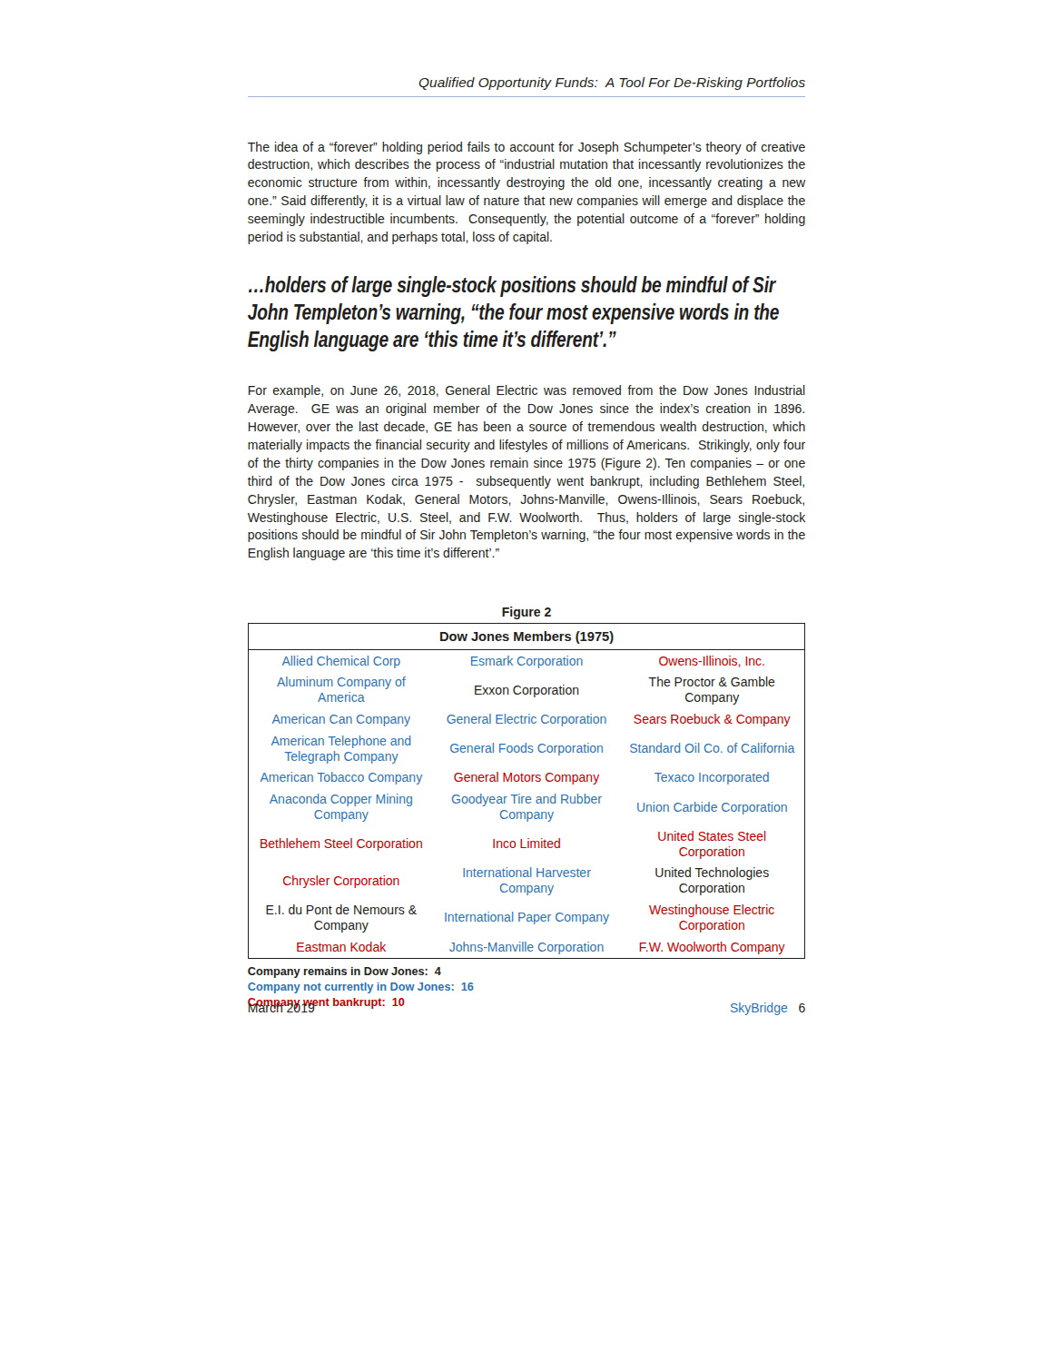Qualified Opportunity Funds: A Tool For De-Risking Portfolios
The idea of a “forever” holding period fails to account for Joseph Schumpeter’s theory of creative destruction, which describes the process of “industrial mutation that incessantly revolutionizes the economic structure from within, incessantly destroying the old one, incessantly creating a new one.” Said differently, it is a virtual law of nature that new companies will emerge and displace the seemingly indestructible incumbents. Consequently, the potential outcome of a “forever” holding period is substantial, and perhaps total, loss of capital.
…holders of large single-stock positions should be mindful of Sir John Templeton’s warning, “the four most expensive words in the English language are ‘this time it’s different’.”
For example, on June 26, 2018, General Electric was removed from the Dow Jones Industrial Average. GE was an original member of the Dow Jones since the index’s creation in 1896. However, over the last decade, GE has been a source of tremendous wealth destruction, which materially impacts the financial security and lifestyles of millions of Americans. Strikingly, only four of the thirty companies in the Dow Jones remain since 1975 (Figure 2). Ten companies – or one third of the Dow Jones circa 1975 - subsequently went bankrupt, including Bethlehem Steel, Chrysler, Eastman Kodak, General Motors, Johns-Manville, Owens-Illinois, Sears Roebuck, Westinghouse Electric, U.S. Steel, and F.W. Woolworth. Thus, holders of large single-stock positions should be mindful of Sir John Templeton’s warning, “the four most expensive words in the English language are ‘this time it’s different’.”
Figure 2
Dow Jones Members (1975)
| Allied Chemical Corp | Esmark Corporation | Owens-Illinois, Inc. |
| Aluminum Company of America | Exxon Corporation | The Proctor & Gamble Company |
| American Can Company | General Electric Corporation | Sears Roebuck & Company |
| American Telephone and Telegraph Company | General Foods Corporation | Standard Oil Co. of California |
| American Tobacco Company | General Motors Company | Texaco Incorporated |
| Anaconda Copper Mining Company | Goodyear Tire and Rubber Company | Union Carbide Corporation |
| Bethlehem Steel Corporation | Inco Limited | United States Steel Corporation |
| Chrysler Corporation | International Harvester Company | United Technologies Corporation |
| E.I. du Pont de Nemours & Company | International Paper Company | Westinghouse Electric Corporation |
| Eastman Kodak | Johns-Manville Corporation | F.W. Woolworth Company |
Company remains in Dow Jones: 4
Company not currently in Dow Jones: 16
Company went bankrupt: 10
March 2019
SkyBridge 6